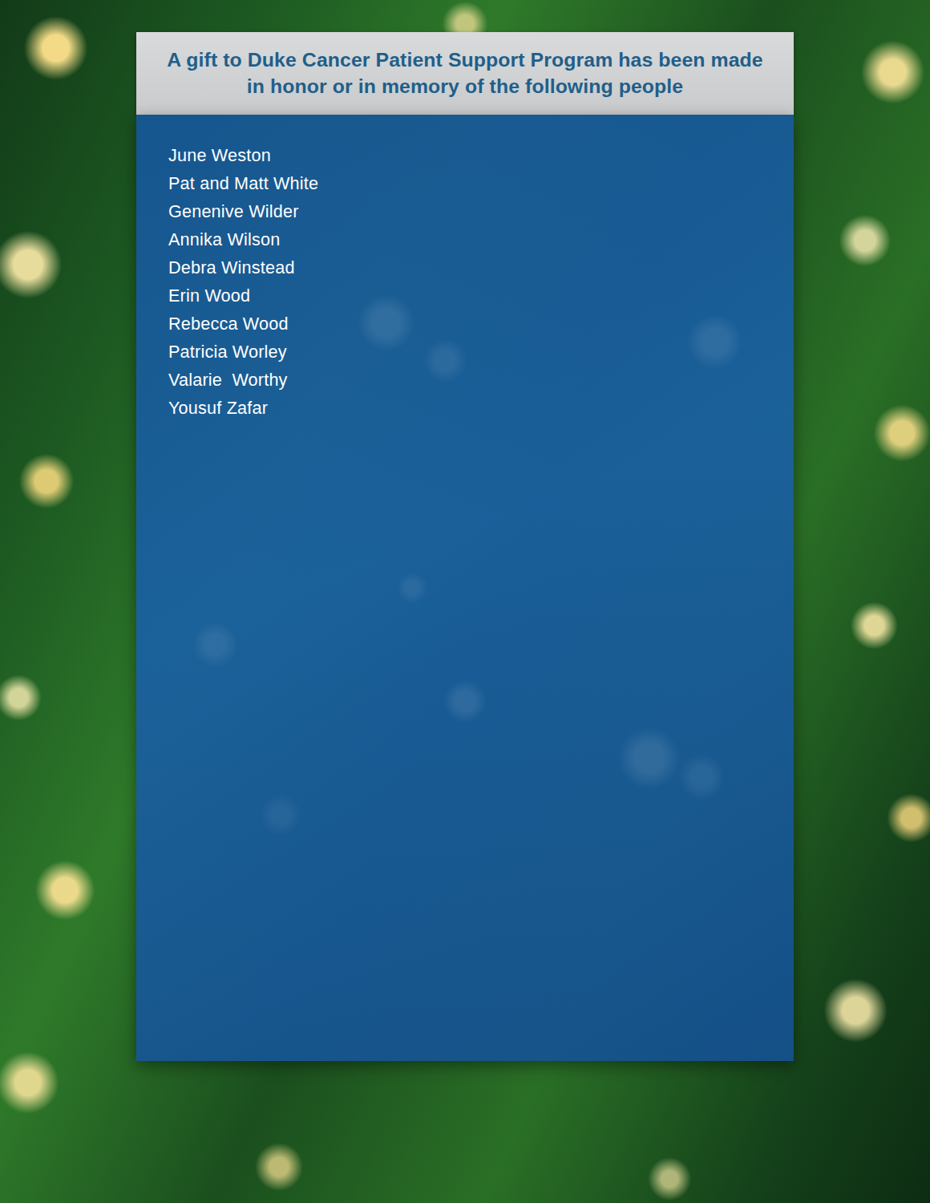A gift to Duke Cancer Patient Support Program has been made in honor or in memory of the following people
June Weston
Pat and Matt White
Genenive Wilder
Annika Wilson
Debra Winstead
Erin Wood
Rebecca Wood
Patricia Worley
Valarie Worthy
Yousuf Zafar